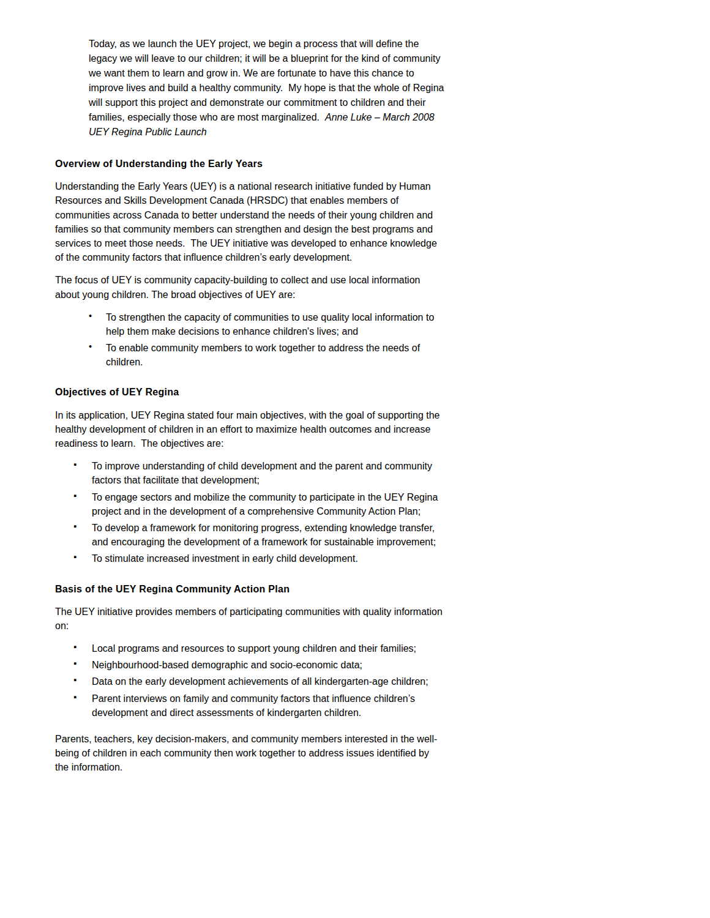Today, as we launch the UEY project, we begin a process that will define the legacy we will leave to our children; it will be a blueprint for the kind of community we want them to learn and grow in. We are fortunate to have this chance to improve lives and build a healthy community. My hope is that the whole of Regina will support this project and demonstrate our commitment to children and their families, especially those who are most marginalized. Anne Luke – March 2008 UEY Regina Public Launch
Overview of Understanding the Early Years
Understanding the Early Years (UEY) is a national research initiative funded by Human Resources and Skills Development Canada (HRSDC) that enables members of communities across Canada to better understand the needs of their young children and families so that community members can strengthen and design the best programs and services to meet those needs. The UEY initiative was developed to enhance knowledge of the community factors that influence children’s early development.
The focus of UEY is community capacity-building to collect and use local information about young children. The broad objectives of UEY are:
To strengthen the capacity of communities to use quality local information to help them make decisions to enhance children's lives; and
To enable community members to work together to address the needs of children.
Objectives of UEY Regina
In its application, UEY Regina stated four main objectives, with the goal of supporting the healthy development of children in an effort to maximize health outcomes and increase readiness to learn. The objectives are:
To improve understanding of child development and the parent and community factors that facilitate that development;
To engage sectors and mobilize the community to participate in the UEY Regina project and in the development of a comprehensive Community Action Plan;
To develop a framework for monitoring progress, extending knowledge transfer, and encouraging the development of a framework for sustainable improvement;
To stimulate increased investment in early child development.
Basis of the UEY Regina Community Action Plan
The UEY initiative provides members of participating communities with quality information on:
Local programs and resources to support young children and their families;
Neighbourhood-based demographic and socio-economic data;
Data on the early development achievements of all kindergarten-age children;
Parent interviews on family and community factors that influence children’s development and direct assessments of kindergarten children.
Parents, teachers, key decision-makers, and community members interested in the well-being of children in each community then work together to address issues identified by the information.